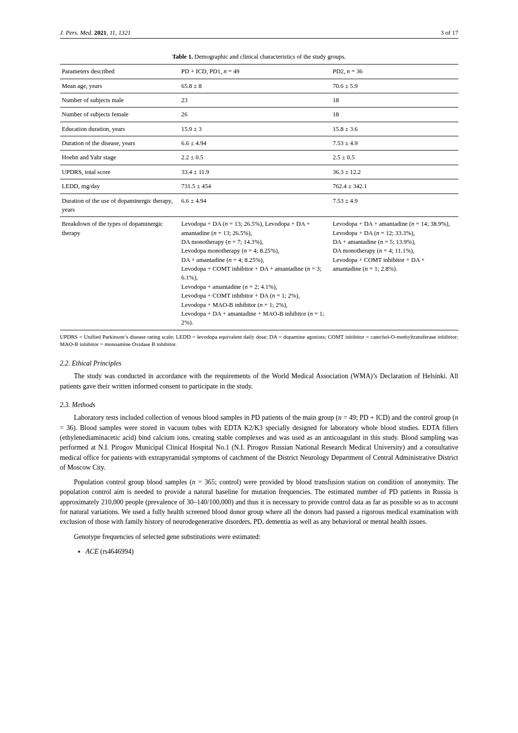J. Pers. Med. 2021, 11, 1321
3 of 17
Table 1. Demographic and clinical characteristics of the study groups.
| Parameters described | PD + ICD, PD1, n = 49 | PD2, n = 36 |
| --- | --- | --- |
| Mean age, years | 65.8 ± 8 | 70.6 ± 5.9 |
| Number of subjects male | 23 | 18 |
| Number of subjects female | 26 | 18 |
| Education duration, years | 15.9 ± 3 | 15.8 ± 3.6 |
| Duration of the disease, years | 6.6 ± 4.94 | 7.53 ± 4.9 |
| Hoehn and Yahr stage | 2.2 ± 0.5 | 2.5 ± 0.5 |
| UPDRS, total score | 33.4 ± 11.9 | 36.3 ± 12.2 |
| LEDD, mg/day | 731.5 ± 454 | 762.4 ± 342.1 |
| Duration of the use of dopaminergic therapy, years | 6.6 ± 4.94 | 7.53 ± 4.9 |
| Breakdown of the types of dopaminergic therapy | Levodopa + DA ( n = 13; 26.5%), Levodopa + DA + amantadine ( n = 13; 26.5%), DA monotherapy ( n = 7; 14.3%), Levodopa monotherapy ( n = 4; 8.25%), DA + amantadine ( n = 4; 8.25%), Levodopa + COMT inhibitor + DA + amantadine ( n = 3; 6.1%), Levodopa + amantadine ( n = 2; 4.1%), Levodopa + COMT inhibitor + DA ( n = 1; 2%), Levodopa + MAO-B inhibitor ( n = 1; 2%), Levodopa + DA + amantadine + MAO-B inhibitor ( n = 1; 2%). | Levodopa + DA + amantadine ( n = 14; 38.9%), Levodopa + DA ( n = 12; 33.3%), DA + amantadine ( n = 5; 13.9%), DA monotherapy ( n = 4; 11.1%), Levodopa + COMT inhibitor + DA + amantadine ( n = 1; 2.8%). |
UPDRS = Unified Parkinson’s disease rating scale; LEDD = levodopa equivalent daily dose; DA = dopamine agonists; COMT inhibitor = catechol-O-methyltransferase inhibitor; MAO-B inhibitor = monoamine Oxidase B inhibitor.
2.2. Ethical Principles
The study was conducted in accordance with the requirements of the World Medical Association (WMA)’s Declaration of Helsinki. All patients gave their written informed consent to participate in the study.
2.3. Methods
Laboratory tests included collection of venous blood samples in PD patients of the main group (n = 49; PD + ICD) and the control group (n = 36). Blood samples were stored in vacuum tubes with EDTA K2/K3 specially designed for laboratory whole blood studies. EDTA fillers (ethylenediaminacetic acid) bind calcium ions, creating stable complexes and was used as an anticoagulant in this study. Blood sampling was performed at N.I. Pirogov Municipal Clinical Hospital No.1 (N.I. Pirogov Russian National Research Medical University) and a consultative medical office for patients with extrapyramidal symptoms of catchment of the District Neurology Department of Central Administrative District of Moscow City.
Population control group blood samples (n = 365; control) were provided by blood transfusion station on condition of anonymity. The population control aim is needed to provide a natural baseline for mutation frequencies. The estimated number of PD patients in Russia is approximately 210,000 people (prevalence of 30–140/100,000) and thus it is necessary to provide control data as far as possible so as to account for natural variations. We used a fully health screened blood donor group where all the donors had passed a rigorous medical examination with exclusion of those with family history of neurodegenerative disorders, PD, dementia as well as any behavioral or mental health issues.
Genotype frequencies of selected gene substitutions were estimated:
ACE (rs4646994)